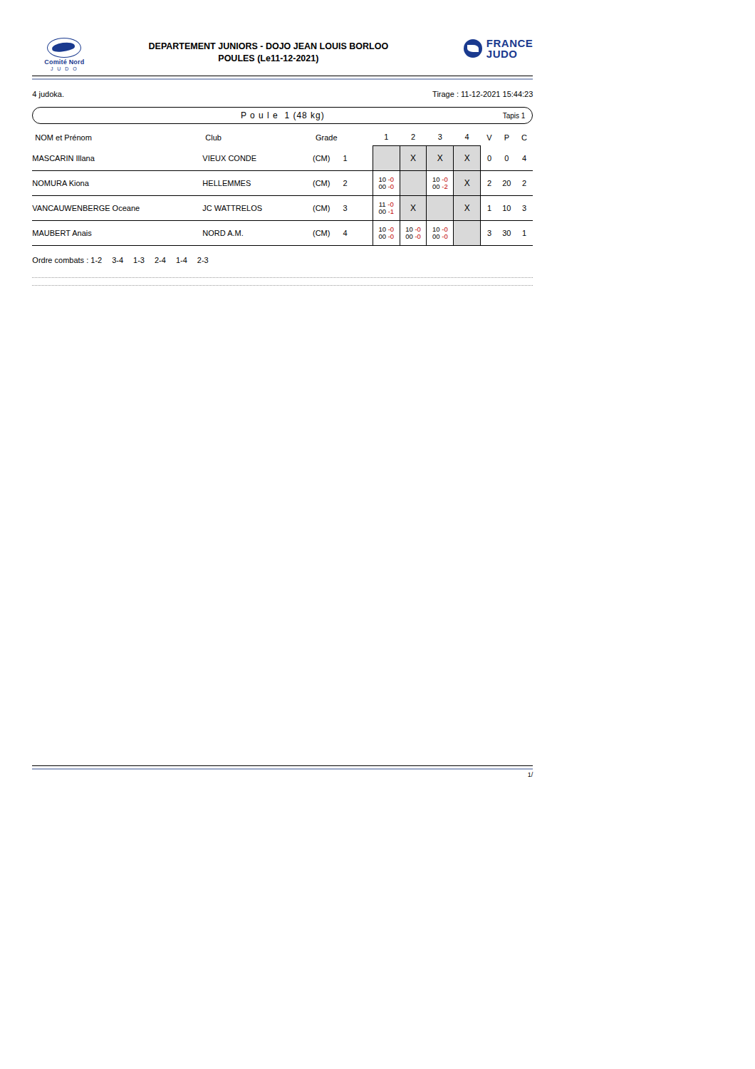Comité Nord
J U D O
DEPARTEMENT JUNIORS - DOJO JEAN LOUIS BORLOO
POULES (Le11-12-2021)
FRANCE JUDO
4 judoka.
Tirage : 11-12-2021 15:44:23
P o u l e 1 (48 kg)
Tapis 1
| NOM et Prénom | Club | Grade | 1 | 2 | 3 | 4 | V | P | C |
| --- | --- | --- | --- | --- | --- | --- | --- | --- | --- |
| MASCARIN Illana | VIEUX CONDE | (CM) 1 | | X | X | X | 0 | 0 | 4 |
| NOMURA Kiona | HELLEMMES | (CM) 2 | 10 -0 00 -0 | | 10 -0 00 -2 | X | 2 | 20 | 2 |
| VANCAUWENBERGE Oceane | JC WATTRELOS | (CM) 3 | 11 -0 00 -1 | X | | X | 1 | 10 | 3 |
| MAUBERT Anais | NORD A.M. | (CM) 4 | 10 -0 00 -0 | 10 -0 00 -0 | 10 -0 00 -0 | | 3 | 30 | 1 |
Ordre combats : 1-23-41-32-41-42-3
1/